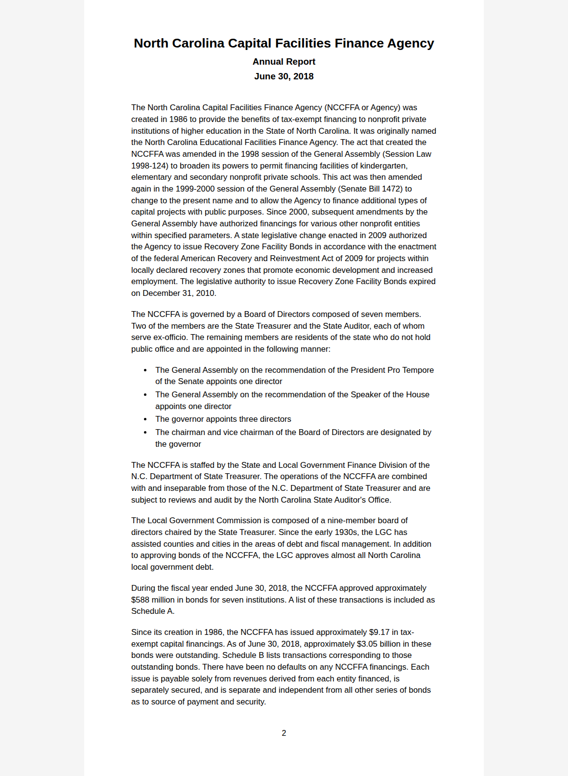North Carolina Capital Facilities Finance Agency
Annual Report
June 30, 2018
The North Carolina Capital Facilities Finance Agency (NCCFFA or Agency) was created in 1986 to provide the benefits of tax-exempt financing to nonprofit private institutions of higher education in the State of North Carolina. It was originally named the North Carolina Educational Facilities Finance Agency. The act that created the NCCFFA was amended in the 1998 session of the General Assembly (Session Law 1998-124) to broaden its powers to permit financing facilities of kindergarten, elementary and secondary nonprofit private schools. This act was then amended again in the 1999-2000 session of the General Assembly (Senate Bill 1472) to change to the present name and to allow the Agency to finance additional types of capital projects with public purposes. Since 2000, subsequent amendments by the General Assembly have authorized financings for various other nonprofit entities within specified parameters. A state legislative change enacted in 2009 authorized the Agency to issue Recovery Zone Facility Bonds in accordance with the enactment of the federal American Recovery and Reinvestment Act of 2009 for projects within locally declared recovery zones that promote economic development and increased employment. The legislative authority to issue Recovery Zone Facility Bonds expired on December 31, 2010.
The NCCFFA is governed by a Board of Directors composed of seven members. Two of the members are the State Treasurer and the State Auditor, each of whom serve ex-officio. The remaining members are residents of the state who do not hold public office and are appointed in the following manner:
The General Assembly on the recommendation of the President Pro Tempore of the Senate appoints one director
The General Assembly on the recommendation of the Speaker of the House appoints one director
The governor appoints three directors
The chairman and vice chairman of the Board of Directors are designated by the governor
The NCCFFA is staffed by the State and Local Government Finance Division of the N.C. Department of State Treasurer. The operations of the NCCFFA are combined with and inseparable from those of the N.C. Department of State Treasurer and are subject to reviews and audit by the North Carolina State Auditor's Office.
The Local Government Commission is composed of a nine-member board of directors chaired by the State Treasurer. Since the early 1930s, the LGC has assisted counties and cities in the areas of debt and fiscal management. In addition to approving bonds of the NCCFFA, the LGC approves almost all North Carolina local government debt.
During the fiscal year ended June 30, 2018, the NCCFFA approved approximately $588 million in bonds for seven institutions. A list of these transactions is included as Schedule A.
Since its creation in 1986, the NCCFFA has issued approximately $9.17 in tax-exempt capital financings. As of June 30, 2018, approximately $3.05 billion in these bonds were outstanding. Schedule B lists transactions corresponding to those outstanding bonds. There have been no defaults on any NCCFFA financings. Each issue is payable solely from revenues derived from each entity financed, is separately secured, and is separate and independent from all other series of bonds as to source of payment and security.
2